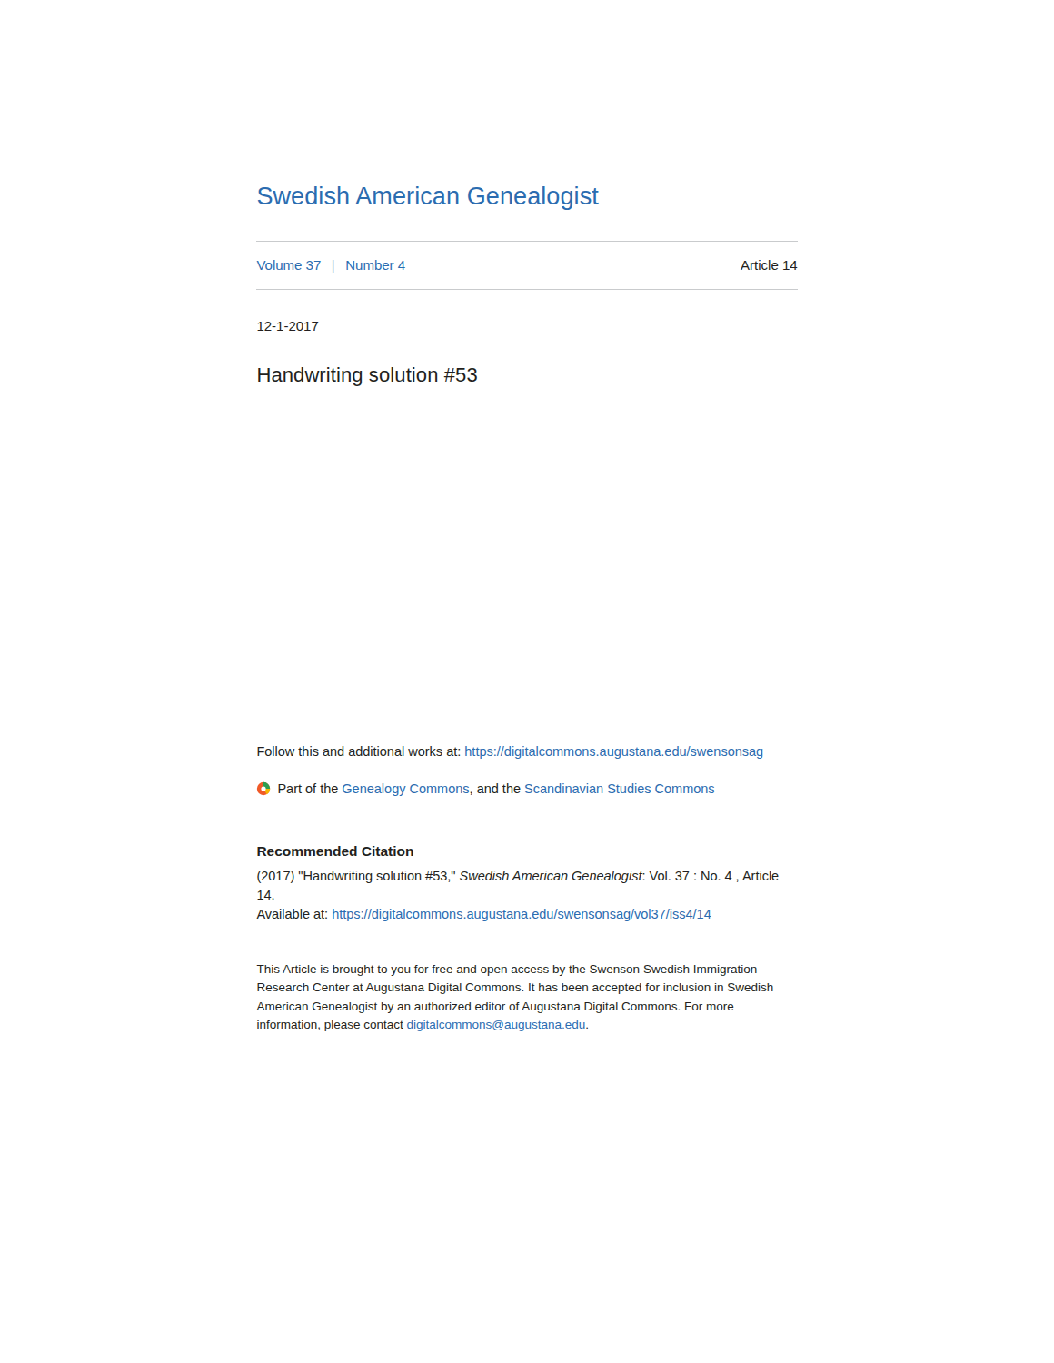Swedish American Genealogist
Volume 37 | Number 4
Article 14
12-1-2017
Handwriting solution #53
Follow this and additional works at: https://digitalcommons.augustana.edu/swensonsag
Part of the Genealogy Commons, and the Scandinavian Studies Commons
Recommended Citation
(2017) "Handwriting solution #53," Swedish American Genealogist: Vol. 37 : No. 4 , Article 14.
Available at: https://digitalcommons.augustana.edu/swensonsag/vol37/iss4/14
This Article is brought to you for free and open access by the Swenson Swedish Immigration Research Center at Augustana Digital Commons. It has been accepted for inclusion in Swedish American Genealogist by an authorized editor of Augustana Digital Commons. For more information, please contact digitalcommons@augustana.edu.